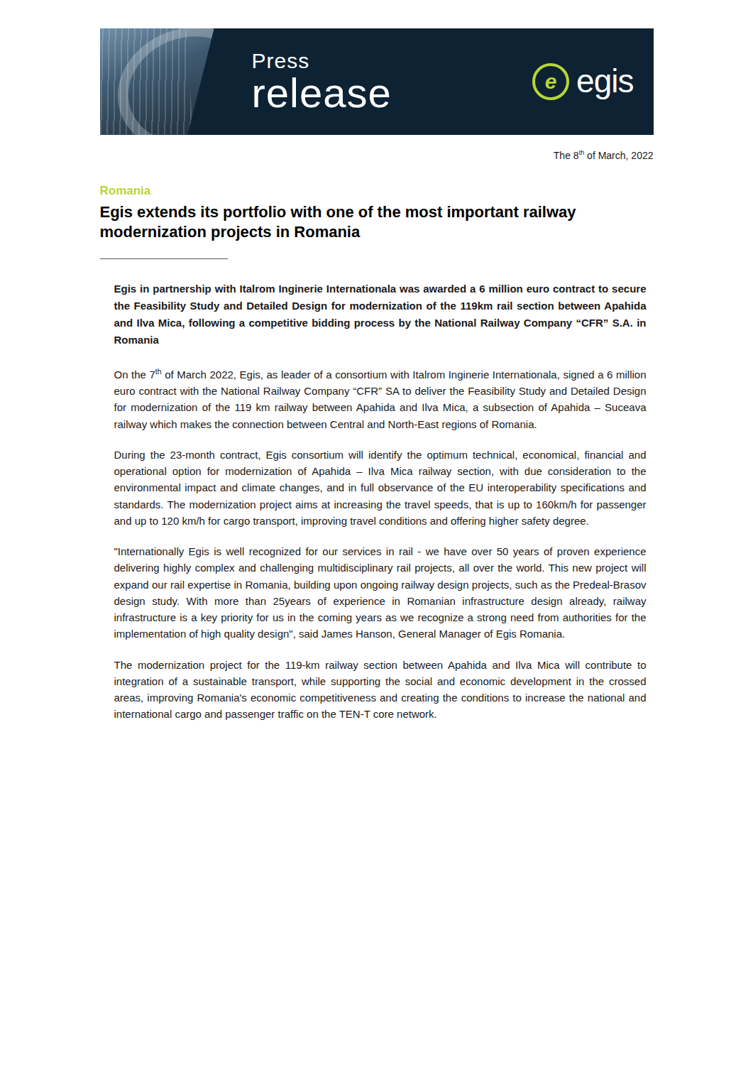Press release
e
egis
The 8th of March, 2022
Romania
Egis extends its portfolio with one of the most important railway modernization projects in Romania
Egis in partnership with Italrom Inginerie Internationala was awarded a 6 million euro contract to secure the Feasibility Study and Detailed Design for modernization of the 119km rail section between Apahida and Ilva Mica, following a competitive bidding process by the National Railway Company “CFR” S.A. in Romania
On the 7th of March 2022, Egis, as leader of a consortium with Italrom Inginerie Internationala, signed a 6 million euro contract with the National Railway Company “CFR” SA to deliver the Feasibility Study and Detailed Design for modernization of the 119 km railway between Apahida and Ilva Mica, a subsection of Apahida – Suceava railway which makes the connection between Central and North-East regions of Romania.
During the 23-month contract, Egis consortium will identify the optimum technical, economical, financial and operational option for modernization of Apahida – Ilva Mica railway section, with due consideration to the environmental impact and climate changes, and in full observance of the EU interoperability specifications and standards. The modernization project aims at increasing the travel speeds, that is up to 160km/h for passenger and up to 120 km/h for cargo transport, improving travel conditions and offering higher safety degree.
"Internationally Egis is well recognized for our services in rail - we have over 50 years of proven experience delivering highly complex and challenging multidisciplinary rail projects, all over the world. This new project will expand our rail expertise in Romania, building upon ongoing railway design projects, such as the Predeal-Brasov design study. With more than 25years of experience in Romanian infrastructure design already, railway infrastructure is a key priority for us in the coming years as we recognize a strong need from authorities for the implementation of high quality design", said James Hanson, General Manager of Egis Romania.
The modernization project for the 119-km railway section between Apahida and Ilva Mica will contribute to integration of a sustainable transport, while supporting the social and economic development in the crossed areas, improving Romania's economic competitiveness and creating the conditions to increase the national and international cargo and passenger traffic on the TEN-T core network.